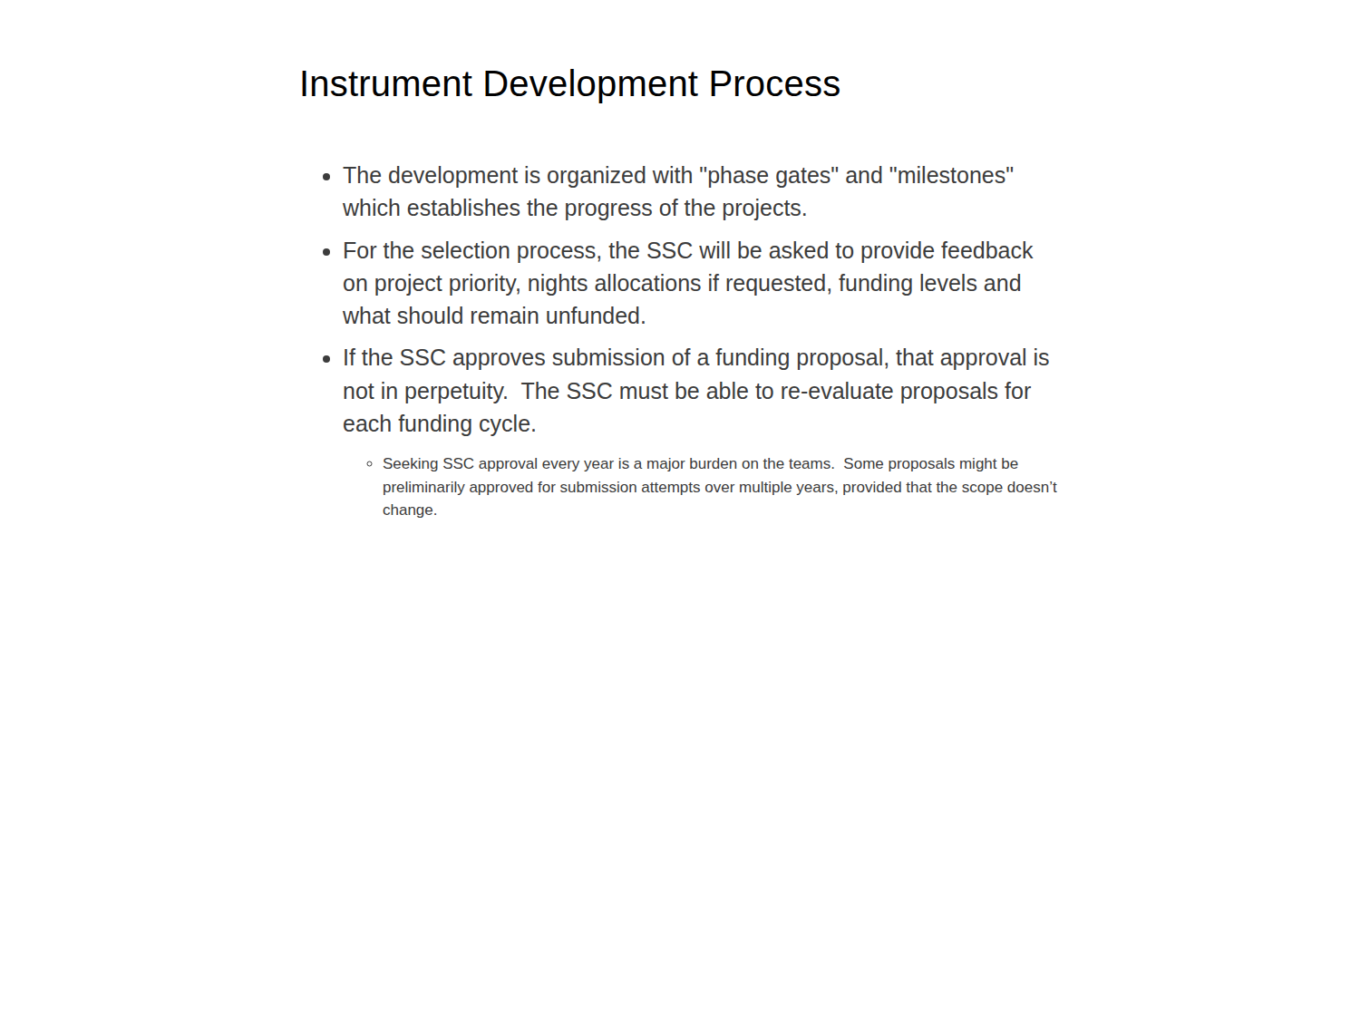Instrument Development Process
The development is organized with "phase gates" and "milestones" which establishes the progress of the projects.
For the selection process, the SSC will be asked to provide feedback on project priority, nights allocations if requested, funding levels and what should remain unfunded.
If the SSC approves submission of a funding proposal, that approval is not in perpetuity. The SSC must be able to re-evaluate proposals for each funding cycle.
Seeking SSC approval every year is a major burden on the teams. Some proposals might be preliminarily approved for submission attempts over multiple years, provided that the scope doesn’t change.